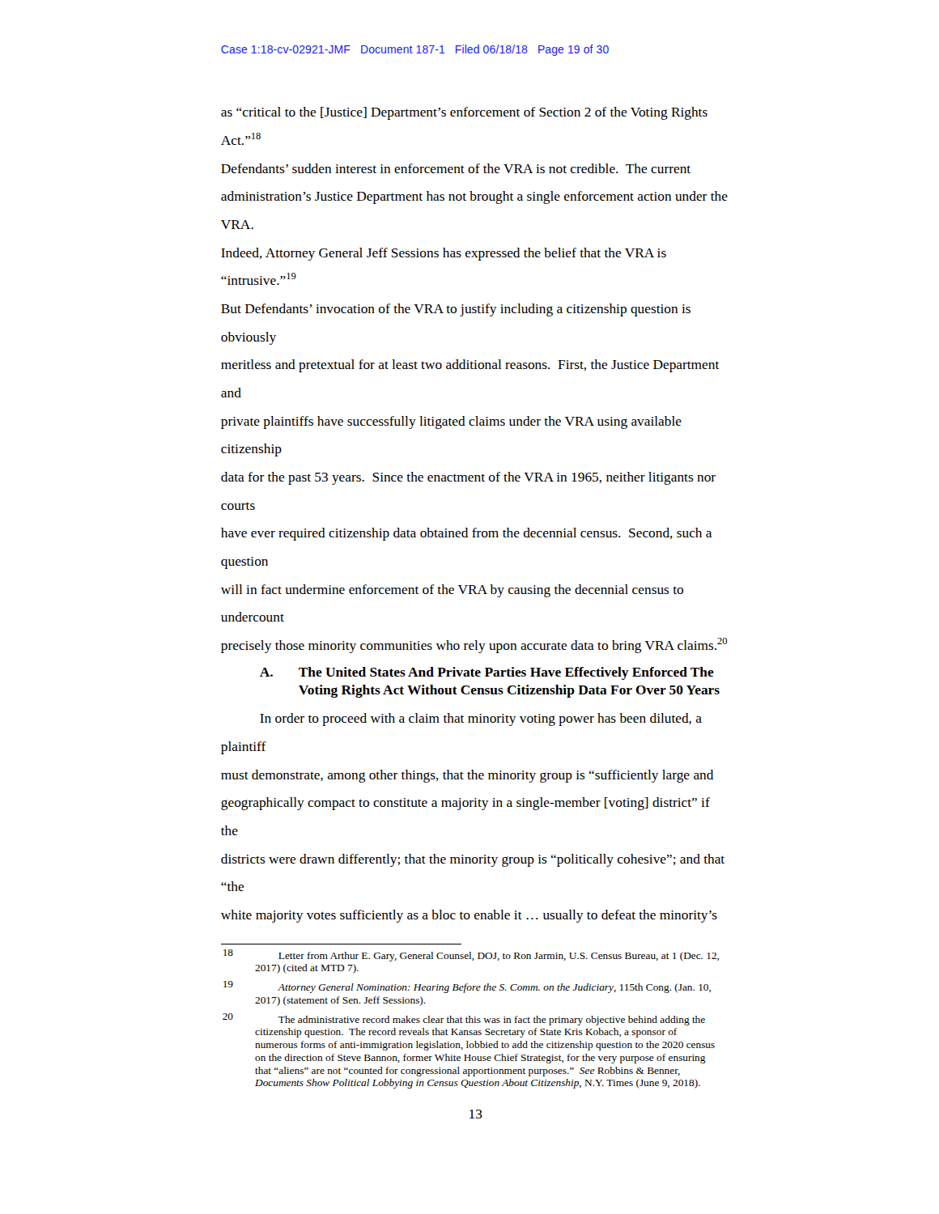Case 1:18-cv-02921-JMF Document 187-1 Filed 06/18/18 Page 19 of 30
as “critical to the [Justice] Department’s enforcement of Section 2 of the Voting Rights Act.”18
Defendants’ sudden interest in enforcement of the VRA is not credible. The current
administration’s Justice Department has not brought a single enforcement action under the VRA.
Indeed, Attorney General Jeff Sessions has expressed the belief that the VRA is “intrusive.”19
But Defendants’ invocation of the VRA to justify including a citizenship question is obviously
meritless and pretextual for at least two additional reasons. First, the Justice Department and
private plaintiffs have successfully litigated claims under the VRA using available citizenship
data for the past 53 years. Since the enactment of the VRA in 1965, neither litigants nor courts
have ever required citizenship data obtained from the decennial census. Second, such a question
will in fact undermine enforcement of the VRA by causing the decennial census to undercount
precisely those minority communities who rely upon accurate data to bring VRA claims.20
A.
The United States And Private Parties Have Effectively Enforced The Voting Rights Act Without Census Citizenship Data For Over 50 Years
In order to proceed with a claim that minority voting power has been diluted, a plaintiff
must demonstrate, among other things, that the minority group is “sufficiently large and
geographically compact to constitute a majority in a single-member [voting] district” if the
districts were drawn differently; that the minority group is “politically cohesive”; and that “the
white majority votes sufficiently as a bloc to enable it … usually to defeat the minority’s
18
Letter from Arthur E. Gary, General Counsel, DOJ, to Ron Jarmin, U.S. Census Bureau, at 1 (Dec. 12, 2017) (cited at MTD 7).
19
Attorney General Nomination: Hearing Before the S. Comm. on the Judiciary, 115th Cong. (Jan. 10, 2017) (statement of Sen. Jeff Sessions).
20
The administrative record makes clear that this was in fact the primary objective behind adding the citizenship question. The record reveals that Kansas Secretary of State Kris Kobach, a sponsor of numerous forms of anti-immigration legislation, lobbied to add the citizenship question to the 2020 census on the direction of Steve Bannon, former White House Chief Strategist, for the very purpose of ensuring that “aliens” are not “counted for congressional apportionment purposes.” See Robbins & Benner, Documents Show Political Lobbying in Census Question About Citizenship, N.Y. Times (June 9, 2018).
13